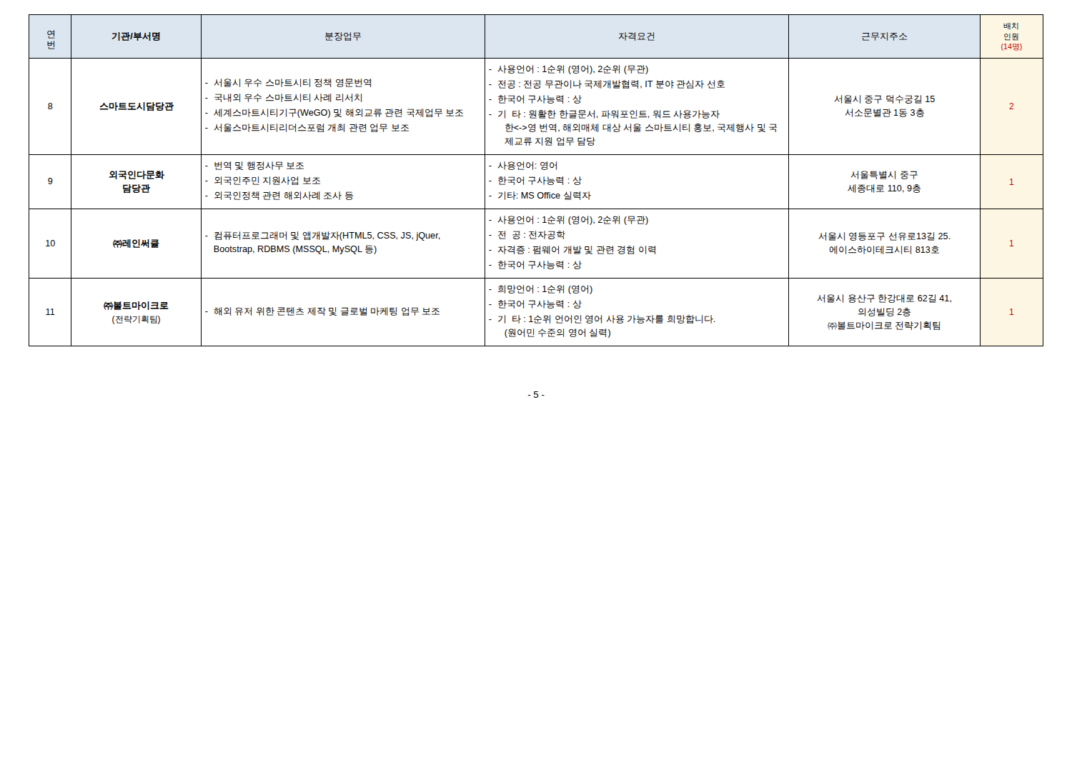| 연번 | 기관/부서명 | 분장업무 | 자격요건 | 근무지주소 | 배치 인원 (14명) |
| --- | --- | --- | --- | --- | --- |
| 8 | 스마트도시담당관 | 서울시 우수 스마트시티 정책 영문번역 국내외 우수 스마트시티 사례 리서치 세계스마트시티기구(WeGO) 및 해외교류 관련 국제업무 보조 서울스마트시티리더스포럼 개최 관련 업무 보조 | 사용언어 : 1순위 (영어), 2순위 (무관) 전공 : 전공 무관이나 국제개발협력, IT 분야 관심자 선호 한국어 구사능력 : 상 기 타 : 원활한 한글문서, 파워포인트, 워드 사용가능자 한<->영 번역, 해외매체 대상 서울 스마트시티 홍보, 국제행사 및 국제교류 지원 업무 담당 | 서울시 중구 덕수궁길 15 서소문별관 1동 3층 | 2 |
| 9 | 외국인다문화 담당관 | 번역 및 행정사무 보조 외국인주민 지원사업 보조 외국인정책 관련 해외사례 조사 등 | 사용언어: 영어 한국어 구사능력 : 상 기타: MS Office 실력자 | 서울특별시 중구 세종대로 110, 9층 | 1 |
| 10 | ㈜레인써클 | 컴퓨터프로그래머 및 앱개발자(HTML5, CSS, JS, jQuer, Bootstrap, RDBMS (MSSQL, MySQL 등) | 사용언어 : 1순위 (영어), 2순위 (무관) 전 공 : 전자공학 자격증 : 펌웨어 개발 및 관련 경험 이력 한국어 구사능력 : 상 | 서울시 영등포구 선유로13길 25. 에이스하이테크시티 813호 | 1 |
| 11 | ㈜볼트마이크로 (전략기획팀) | 해외 유저 위한 콘텐츠 제작 및 글로벌 마케팅 업무 보조 | 희망언어 : 1순위 (영어) 한국어 구사능력 : 상 기 타 : 1순위 언어인 영어 사용 가능자를 희망합니다. (원어민 수준의 영어 실력) | 서울시 용산구 한강대로 62길 41, 의성빌딩 2층 ㈜볼트마이크로 전략기획팀 | 1 |
- 5 -